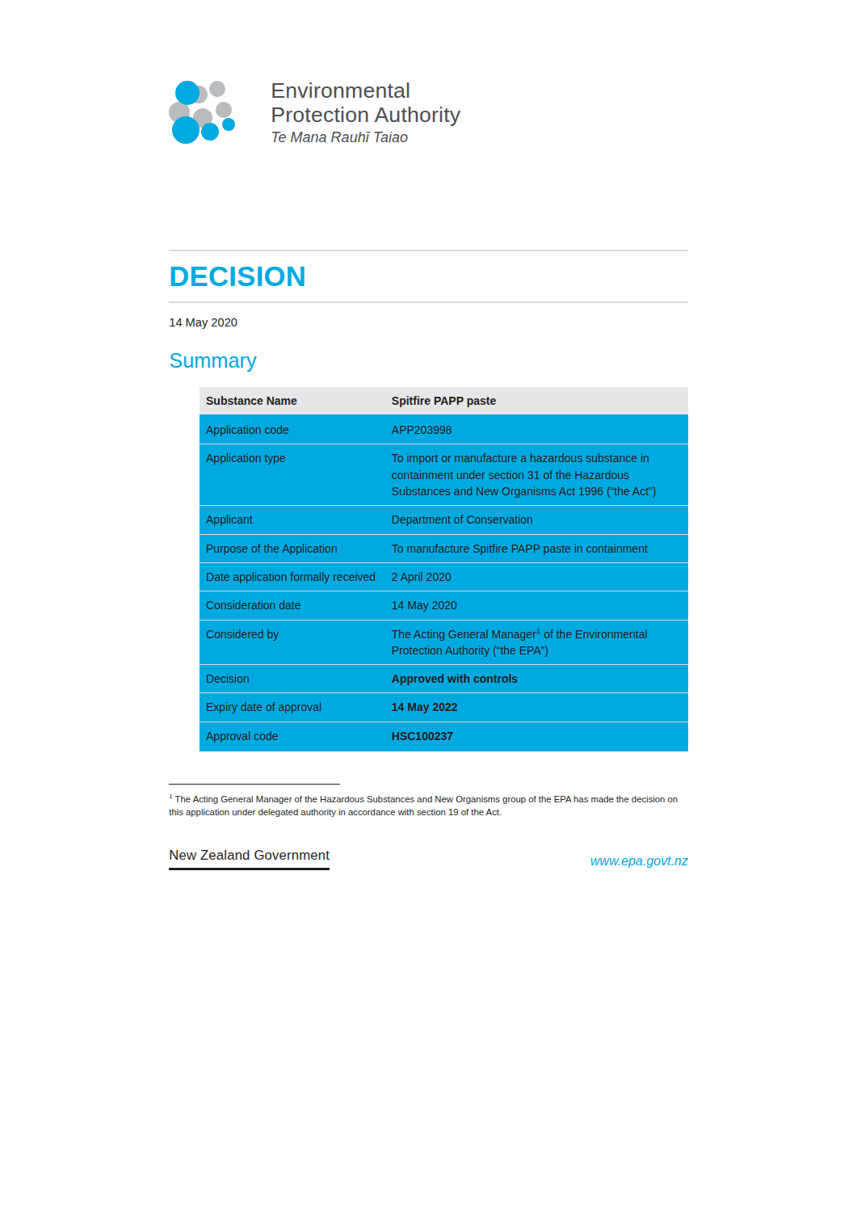Environmental
Protection Authority
Te Mana Rauhī Taiao
DECISION
14 May 2020
Summary
| Substance Name | Spitfire PAPP paste |
| --- | --- |
| Application code | APP203998 |
| Application type | To import or manufacture a hazardous substance in containment under section 31 of the Hazardous Substances and New Organisms Act 1996 (“the Act”) |
| Applicant | Department of Conservation |
| Purpose of the Application | To manufacture Spitfire PAPP paste in containment |
| Date application formally received | 2 April 2020 |
| Consideration date | 14 May 2020 |
| Considered by | The Acting General Manager 1 of the Environmental Protection Authority (“the EPA”) |
| Decision | Approved with controls |
| Expiry date of approval | 14 May 2022 |
| Approval code | HSC100237 |
1 The Acting General Manager of the Hazardous Substances and New Organisms group of the EPA has made the decision on this application under delegated authority in accordance with section 19 of the Act.
New Zealand Government
www.epa.govt.nz